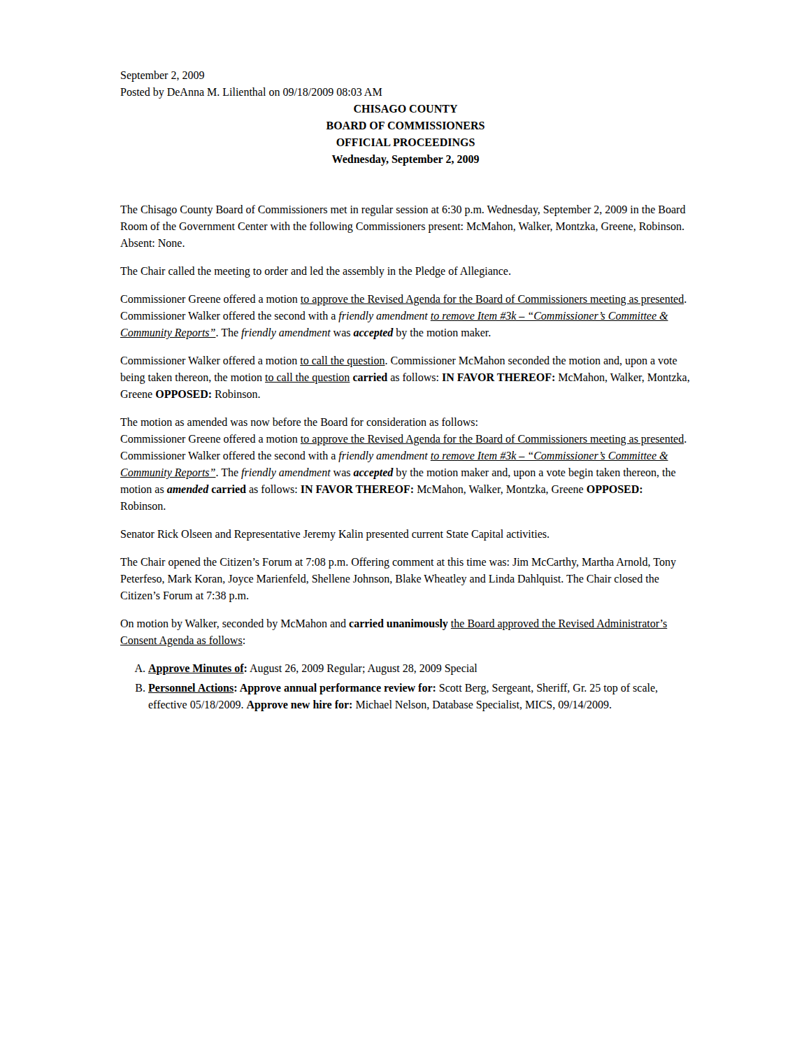September 2, 2009
Posted by DeAnna M. Lilienthal on 09/18/2009 08:03 AM
CHISAGO COUNTY
BOARD OF COMMISSIONERS
OFFICIAL PROCEEDINGS
Wednesday, September 2, 2009
The Chisago County Board of Commissioners met in regular session at 6:30 p.m. Wednesday, September 2, 2009 in the Board Room of the Government Center with the following Commissioners present: McMahon, Walker, Montzka, Greene, Robinson. Absent: None.
The Chair called the meeting to order and led the assembly in the Pledge of Allegiance.
Commissioner Greene offered a motion to approve the Revised Agenda for the Board of Commissioners meeting as presented. Commissioner Walker offered the second with a friendly amendment to remove Item #3k – “Commissioner’s Committee & Community Reports”. The friendly amendment was accepted by the motion maker.
Commissioner Walker offered a motion to call the question. Commissioner McMahon seconded the motion and, upon a vote being taken thereon, the motion to call the question carried as follows: IN FAVOR THEREOF: McMahon, Walker, Montzka, Greene OPPOSED: Robinson.
The motion as amended was now before the Board for consideration as follows:
Commissioner Greene offered a motion to approve the Revised Agenda for the Board of Commissioners meeting as presented. Commissioner Walker offered the second with a friendly amendment to remove Item #3k – “Commissioner’s Committee & Community Reports”. The friendly amendment was accepted by the motion maker and, upon a vote begin taken thereon, the motion as amended carried as follows: IN FAVOR THEREOF: McMahon, Walker, Montzka, Greene OPPOSED: Robinson.
Senator Rick Olseen and Representative Jeremy Kalin presented current State Capital activities.
The Chair opened the Citizen’s Forum at 7:08 p.m. Offering comment at this time was: Jim McCarthy, Martha Arnold, Tony Peterfeso, Mark Koran, Joyce Marienfeld, Shellene Johnson, Blake Wheatley and Linda Dahlquist. The Chair closed the Citizen’s Forum at 7:38 p.m.
On motion by Walker, seconded by McMahon and carried unanimously the Board approved the Revised Administrator’s Consent Agenda as follows:
Approve Minutes of: August 26, 2009 Regular; August 28, 2009 Special
Personnel Actions: Approve annual performance review for: Scott Berg, Sergeant, Sheriff, Gr. 25 top of scale, effective 05/18/2009. Approve new hire for: Michael Nelson, Database Specialist, MICS, 09/14/2009.